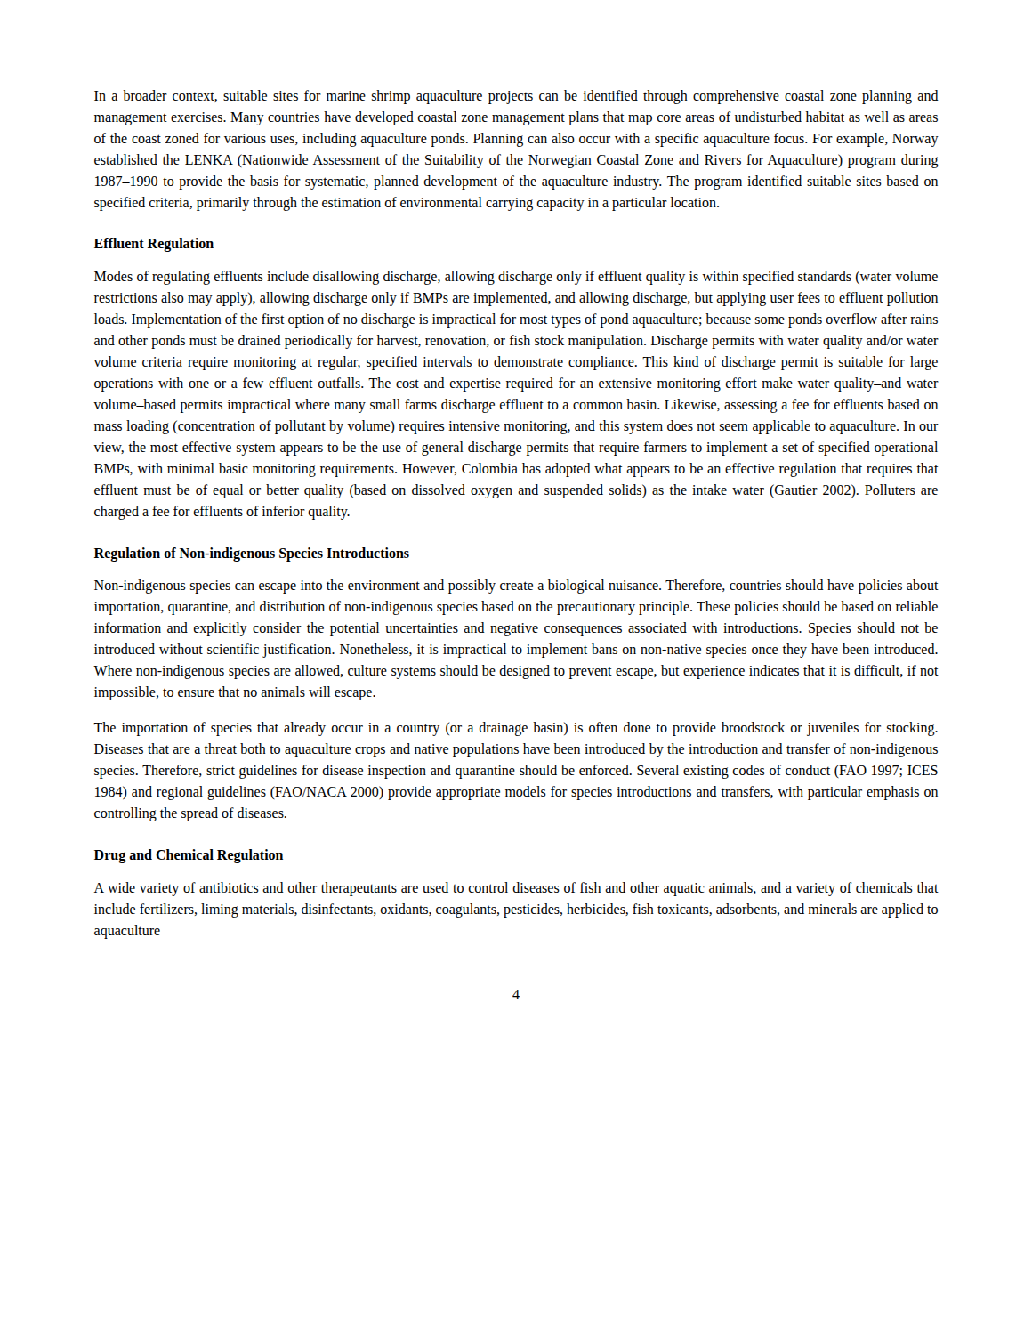In a broader context, suitable sites for marine shrimp aquaculture projects can be identified through comprehensive coastal zone planning and management exercises. Many countries have developed coastal zone management plans that map core areas of undisturbed habitat as well as areas of the coast zoned for various uses, including aquaculture ponds. Planning can also occur with a specific aquaculture focus. For example, Norway established the LENKA (Nationwide Assessment of the Suitability of the Norwegian Coastal Zone and Rivers for Aquaculture) program during 1987–1990 to provide the basis for systematic, planned development of the aquaculture industry. The program identified suitable sites based on specified criteria, primarily through the estimation of environmental carrying capacity in a particular location.
Effluent Regulation
Modes of regulating effluents include disallowing discharge, allowing discharge only if effluent quality is within specified standards (water volume restrictions also may apply), allowing discharge only if BMPs are implemented, and allowing discharge, but applying user fees to effluent pollution loads. Implementation of the first option of no discharge is impractical for most types of pond aquaculture; because some ponds overflow after rains and other ponds must be drained periodically for harvest, renovation, or fish stock manipulation. Discharge permits with water quality and/or water volume criteria require monitoring at regular, specified intervals to demonstrate compliance. This kind of discharge permit is suitable for large operations with one or a few effluent outfalls. The cost and expertise required for an extensive monitoring effort make water quality–and water volume–based permits impractical where many small farms discharge effluent to a common basin. Likewise, assessing a fee for effluents based on mass loading (concentration of pollutant by volume) requires intensive monitoring, and this system does not seem applicable to aquaculture. In our view, the most effective system appears to be the use of general discharge permits that require farmers to implement a set of specified operational BMPs, with minimal basic monitoring requirements. However, Colombia has adopted what appears to be an effective regulation that requires that effluent must be of equal or better quality (based on dissolved oxygen and suspended solids) as the intake water (Gautier 2002). Polluters are charged a fee for effluents of inferior quality.
Regulation of Non-indigenous Species Introductions
Non-indigenous species can escape into the environment and possibly create a biological nuisance. Therefore, countries should have policies about importation, quarantine, and distribution of non-indigenous species based on the precautionary principle. These policies should be based on reliable information and explicitly consider the potential uncertainties and negative consequences associated with introductions. Species should not be introduced without scientific justification. Nonetheless, it is impractical to implement bans on non-native species once they have been introduced. Where non-indigenous species are allowed, culture systems should be designed to prevent escape, but experience indicates that it is difficult, if not impossible, to ensure that no animals will escape.
The importation of species that already occur in a country (or a drainage basin) is often done to provide broodstock or juveniles for stocking. Diseases that are a threat both to aquaculture crops and native populations have been introduced by the introduction and transfer of non-indigenous species. Therefore, strict guidelines for disease inspection and quarantine should be enforced. Several existing codes of conduct (FAO 1997; ICES 1984) and regional guidelines (FAO/NACA 2000) provide appropriate models for species introductions and transfers, with particular emphasis on controlling the spread of diseases.
Drug and Chemical Regulation
A wide variety of antibiotics and other therapeutants are used to control diseases of fish and other aquatic animals, and a variety of chemicals that include fertilizers, liming materials, disinfectants, oxidants, coagulants, pesticides, herbicides, fish toxicants, adsorbents, and minerals are applied to aquaculture
4